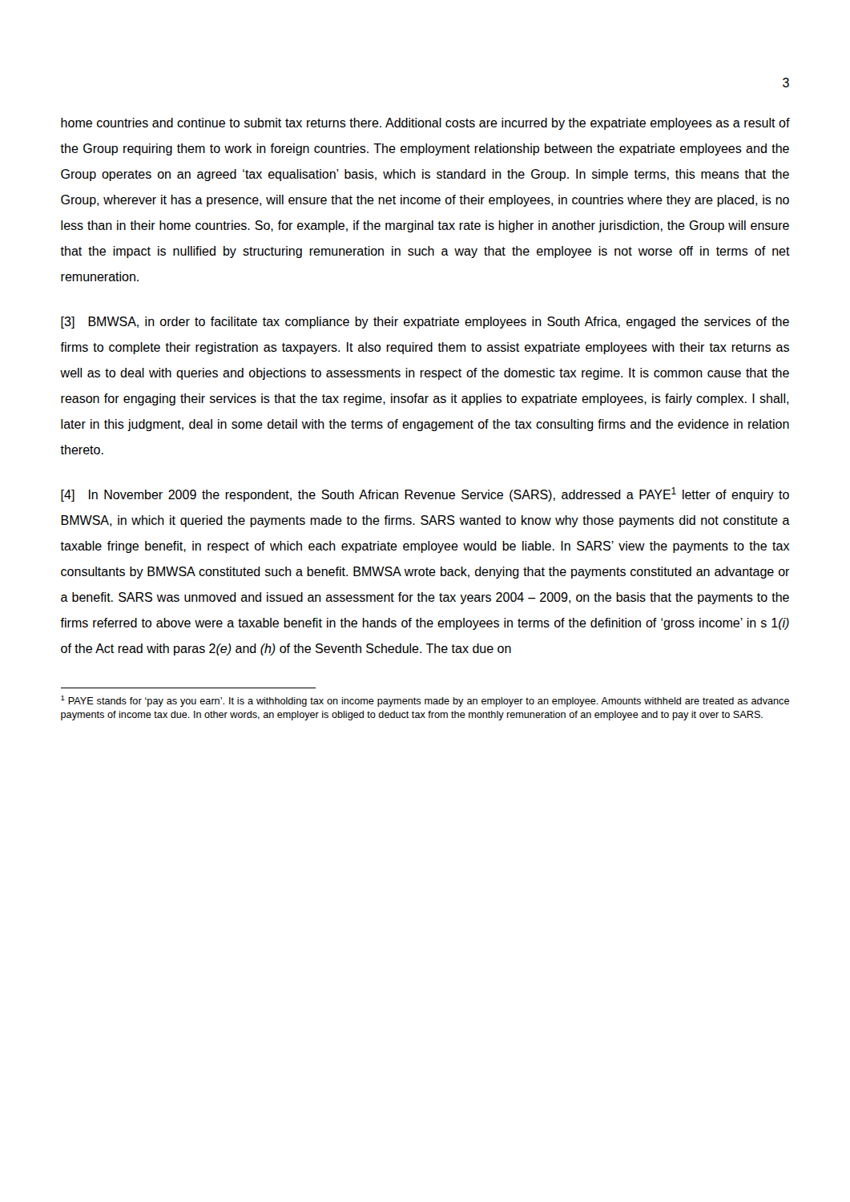3
home countries and continue to submit tax returns there. Additional costs are incurred by the expatriate employees as a result of the Group requiring them to work in foreign countries. The employment relationship between the expatriate employees and the Group operates on an agreed ‘tax equalisation’ basis, which is standard in the Group. In simple terms, this means that the Group, wherever it has a presence, will ensure that the net income of their employees, in countries where they are placed, is no less than in their home countries. So, for example, if the marginal tax rate is higher in another jurisdiction, the Group will ensure that the impact is nullified by structuring remuneration in such a way that the employee is not worse off in terms of net remuneration.
[3] BMWSA, in order to facilitate tax compliance by their expatriate employees in South Africa, engaged the services of the firms to complete their registration as taxpayers. It also required them to assist expatriate employees with their tax returns as well as to deal with queries and objections to assessments in respect of the domestic tax regime. It is common cause that the reason for engaging their services is that the tax regime, insofar as it applies to expatriate employees, is fairly complex. I shall, later in this judgment, deal in some detail with the terms of engagement of the tax consulting firms and the evidence in relation thereto.
[4] In November 2009 the respondent, the South African Revenue Service (SARS), addressed a PAYE1 letter of enquiry to BMWSA, in which it queried the payments made to the firms. SARS wanted to know why those payments did not constitute a taxable fringe benefit, in respect of which each expatriate employee would be liable. In SARS’ view the payments to the tax consultants by BMWSA constituted such a benefit. BMWSA wrote back, denying that the payments constituted an advantage or a benefit. SARS was unmoved and issued an assessment for the tax years 2004 – 2009, on the basis that the payments to the firms referred to above were a taxable benefit in the hands of the employees in terms of the definition of ‘gross income’ in s 1(i) of the Act read with paras 2(e) and (h) of the Seventh Schedule. The tax due on
1 PAYE stands for ‘pay as you earn’. It is a withholding tax on income payments made by an employer to an employee. Amounts withheld are treated as advance payments of income tax due. In other words, an employer is obliged to deduct tax from the monthly remuneration of an employee and to pay it over to SARS.